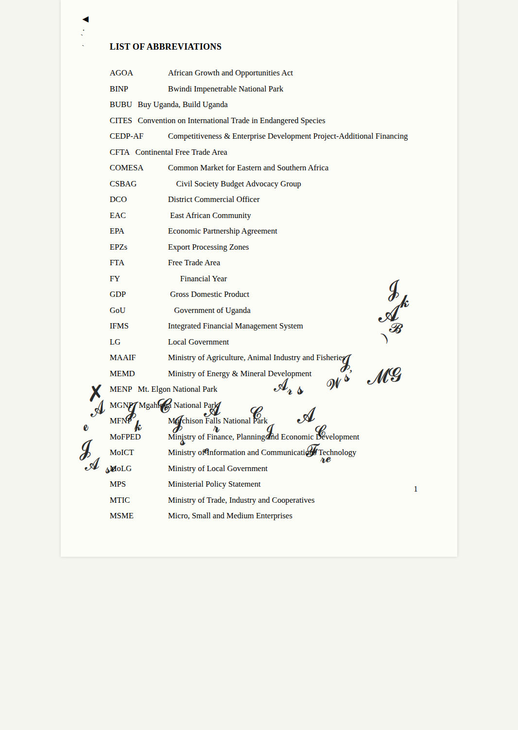◄ . ˋ ˋ
LIST OF ABBREVIATIONS
AGOA
African Growth and Opportunities Act
BINP
Bwindi Impenetrable National Park
BUBUBuy Uganda, Build Uganda
CITESConvention on International Trade in Endangered Species
CEDP-AF
Competitiveness & Enterprise Development Project-Additional Financing
CFTAContinental Free Trade Area
COMESA
Common Market for Eastern and Southern Africa
CSBAG
Civil Society Budget Advocacy Group
DCO
District Commercial Officer
EAC
East African Community
EPA
Economic Partnership Agreement
EPZs
Export Processing Zones
FTA
Free Trade Area
FY
Financial Year
GDP
Gross Domestic Product
GoU
Government of Uganda
IFMS
Integrated Financial Management System
LG
Local Government
MAAIF
Ministry of Agriculture, Animal Industry and Fisheries
MEMD
Ministry of Energy & Mineral Development
MENPMt. Elgon National Park
MGNPMgahinga National Park
MFNP
Murchison Falls National Park
MoFPED
Ministry of Finance, Planning and Economic Development
MoICT
Ministry of Information and Communications Technology
MoLG
Ministry of Local Government
MPS
Ministerial Policy Statement
MTIC
Ministry of Trade, Industry and Cooperatives
MSME
Micro, Small and Medium Enterprises
1
𝓙 𝓴 𝓐 𝓑 ) 𝓙 , 𝓼 𝓜𝓖 𝓦 𝓐 𝓻 𝓼 ✗ 𝓐 𝓮 𝓙 𝓐 𝓼𝓮 𝓙 𝓴 𝓒 𝓙 𝓼 𝓐 𝓻 𝓮 𝓒 𝓙 𝓐 𝓒 𝓕 𝓻𝓮